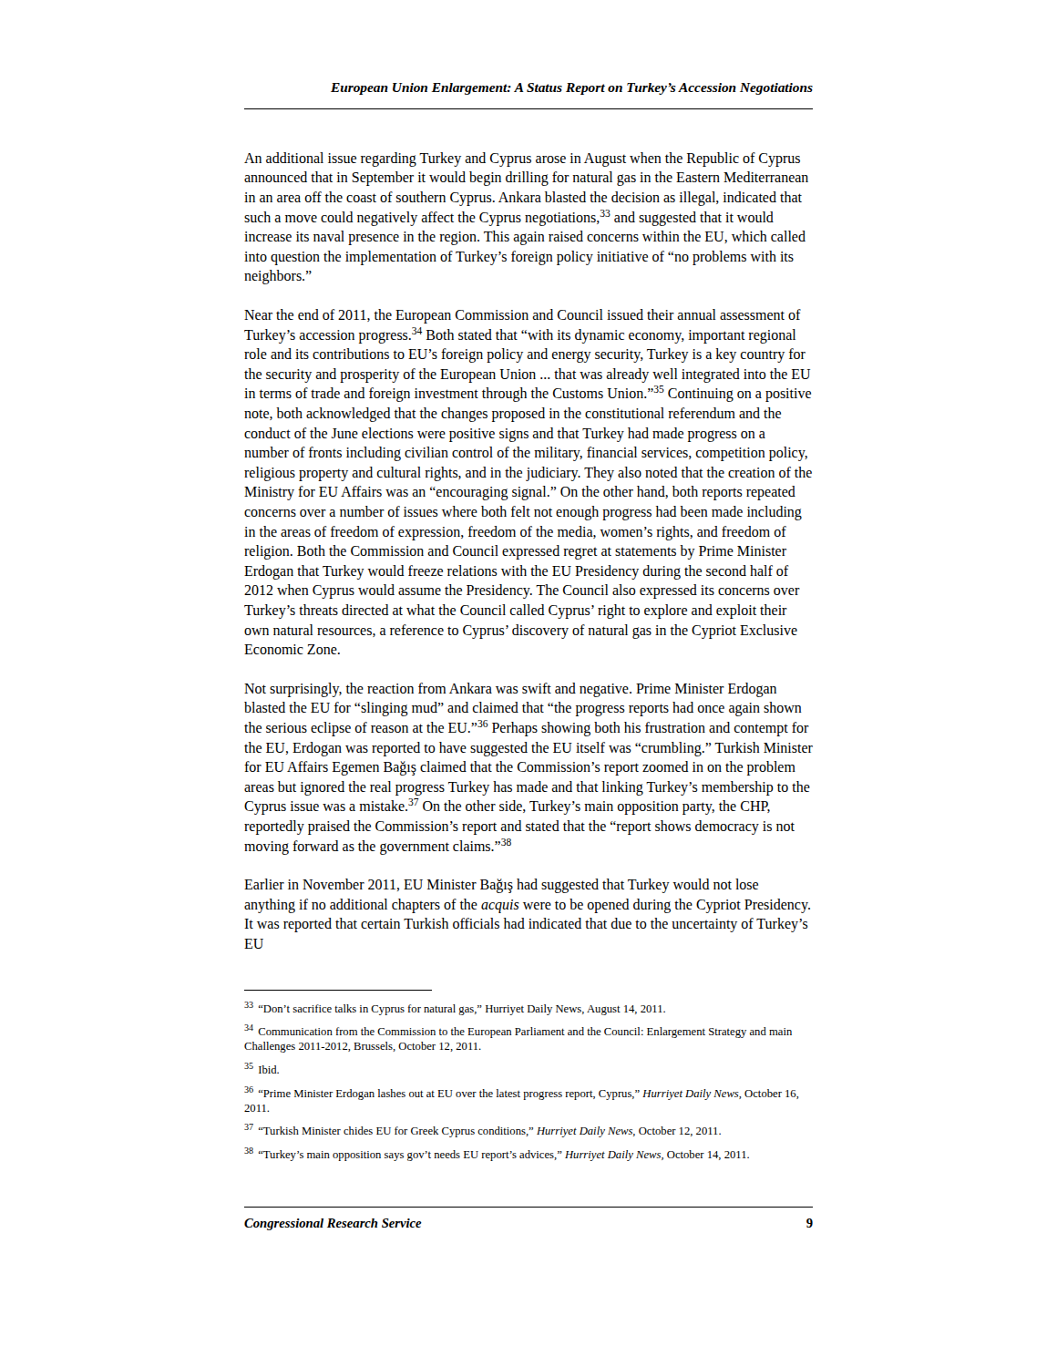European Union Enlargement: A Status Report on Turkey’s Accession Negotiations
An additional issue regarding Turkey and Cyprus arose in August when the Republic of Cyprus announced that in September it would begin drilling for natural gas in the Eastern Mediterranean in an area off the coast of southern Cyprus. Ankara blasted the decision as illegal, indicated that such a move could negatively affect the Cyprus negotiations,33 and suggested that it would increase its naval presence in the region. This again raised concerns within the EU, which called into question the implementation of Turkey’s foreign policy initiative of “no problems with its neighbors.”
Near the end of 2011, the European Commission and Council issued their annual assessment of Turkey’s accession progress.34 Both stated that “with its dynamic economy, important regional role and its contributions to EU’s foreign policy and energy security, Turkey is a key country for the security and prosperity of the European Union ... that was already well integrated into the EU in terms of trade and foreign investment through the Customs Union.”35 Continuing on a positive note, both acknowledged that the changes proposed in the constitutional referendum and the conduct of the June elections were positive signs and that Turkey had made progress on a number of fronts including civilian control of the military, financial services, competition policy, religious property and cultural rights, and in the judiciary. They also noted that the creation of the Ministry for EU Affairs was an “encouraging signal.” On the other hand, both reports repeated concerns over a number of issues where both felt not enough progress had been made including in the areas of freedom of expression, freedom of the media, women’s rights, and freedom of religion. Both the Commission and Council expressed regret at statements by Prime Minister Erdogan that Turkey would freeze relations with the EU Presidency during the second half of 2012 when Cyprus would assume the Presidency. The Council also expressed its concerns over Turkey’s threats directed at what the Council called Cyprus’ right to explore and exploit their own natural resources, a reference to Cyprus’ discovery of natural gas in the Cypriot Exclusive Economic Zone.
Not surprisingly, the reaction from Ankara was swift and negative. Prime Minister Erdogan blasted the EU for “slinging mud” and claimed that “the progress reports had once again shown the serious eclipse of reason at the EU.”36 Perhaps showing both his frustration and contempt for the EU, Erdogan was reported to have suggested the EU itself was “crumbling.” Turkish Minister for EU Affairs Egemen Bağış claimed that the Commission’s report zoomed in on the problem areas but ignored the real progress Turkey has made and that linking Turkey’s membership to the Cyprus issue was a mistake.37 On the other side, Turkey’s main opposition party, the CHP, reportedly praised the Commission’s report and stated that the “report shows democracy is not moving forward as the government claims.”38
Earlier in November 2011, EU Minister Bağış had suggested that Turkey would not lose anything if no additional chapters of the acquis were to be opened during the Cypriot Presidency. It was reported that certain Turkish officials had indicated that due to the uncertainty of Turkey’s EU
33 “Don’t sacrifice talks in Cyprus for natural gas,” Hurriyet Daily News, August 14, 2011.
34 Communication from the Commission to the European Parliament and the Council: Enlargement Strategy and main Challenges 2011-2012, Brussels, October 12, 2011.
35 Ibid.
36 “Prime Minister Erdogan lashes out at EU over the latest progress report, Cyprus,” Hurriyet Daily News, October 16, 2011.
37 “Turkish Minister chides EU for Greek Cyprus conditions,” Hurriyet Daily News, October 12, 2011.
38 “Turkey’s main opposition says gov’t needs EU report’s advices,” Hurriyet Daily News, October 14, 2011.
Congressional Research Service 9